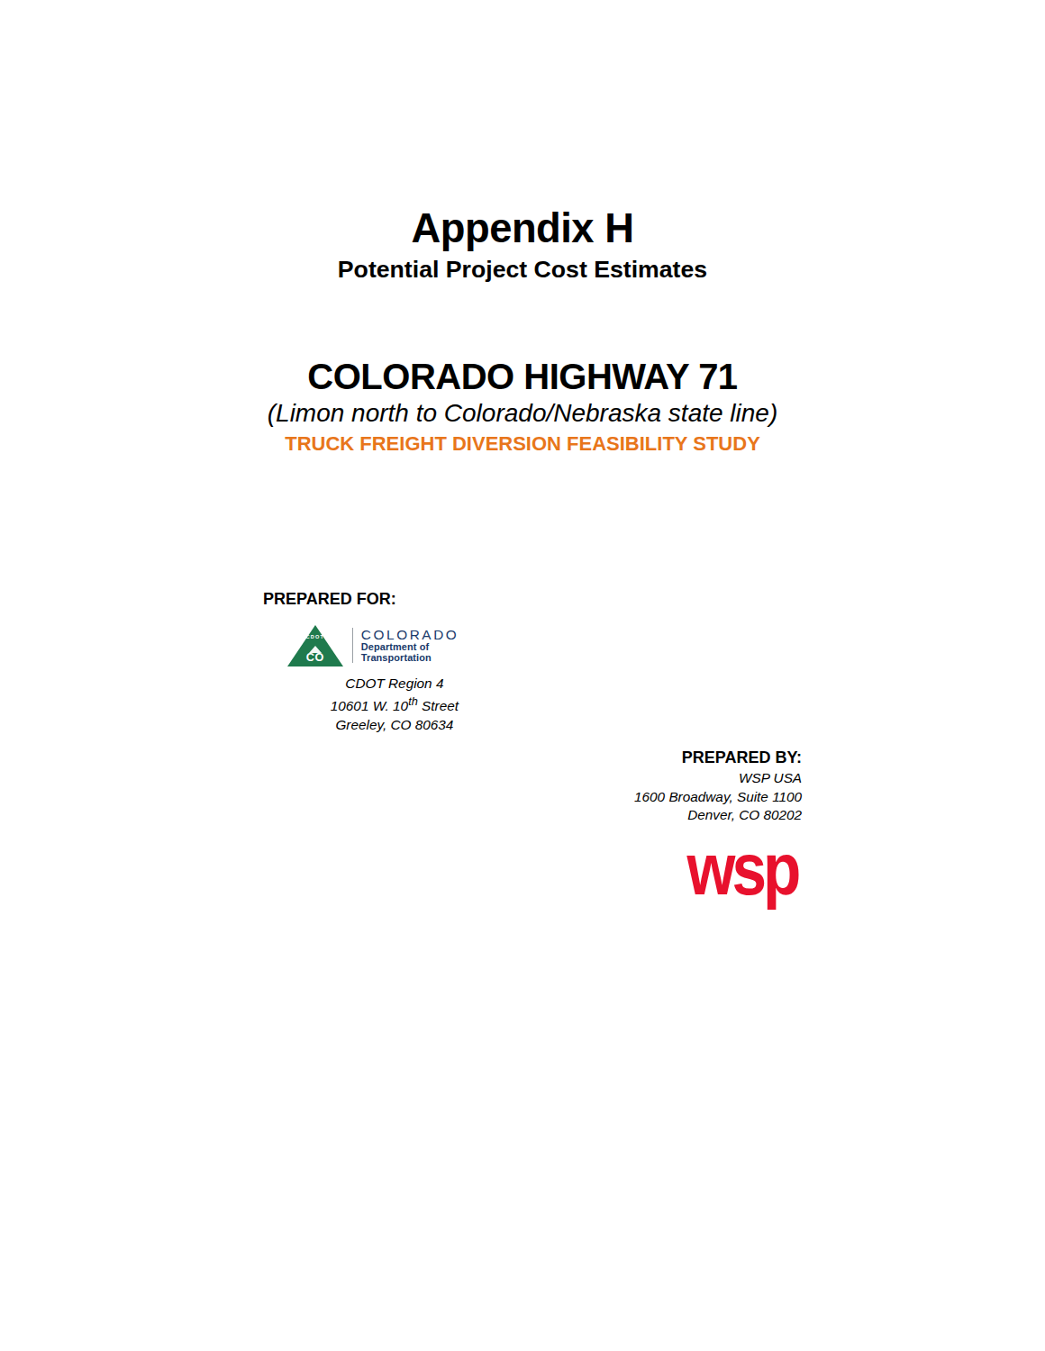Appendix H
Potential Project Cost Estimates
COLORADO HIGHWAY 71
(Limon north to Colorado/Nebraska state line)
TRUCK FREIGHT DIVERSION FEASIBILITY STUDY
PREPARED FOR:
CDOT
CO
COLORADO
Department of Transportation
CDOT Region 4
10601 W. 10th Street
Greeley, CO 80634
PREPARED BY:
WSP USA
1600 Broadway, Suite 1100
Denver, CO 80202
wsp